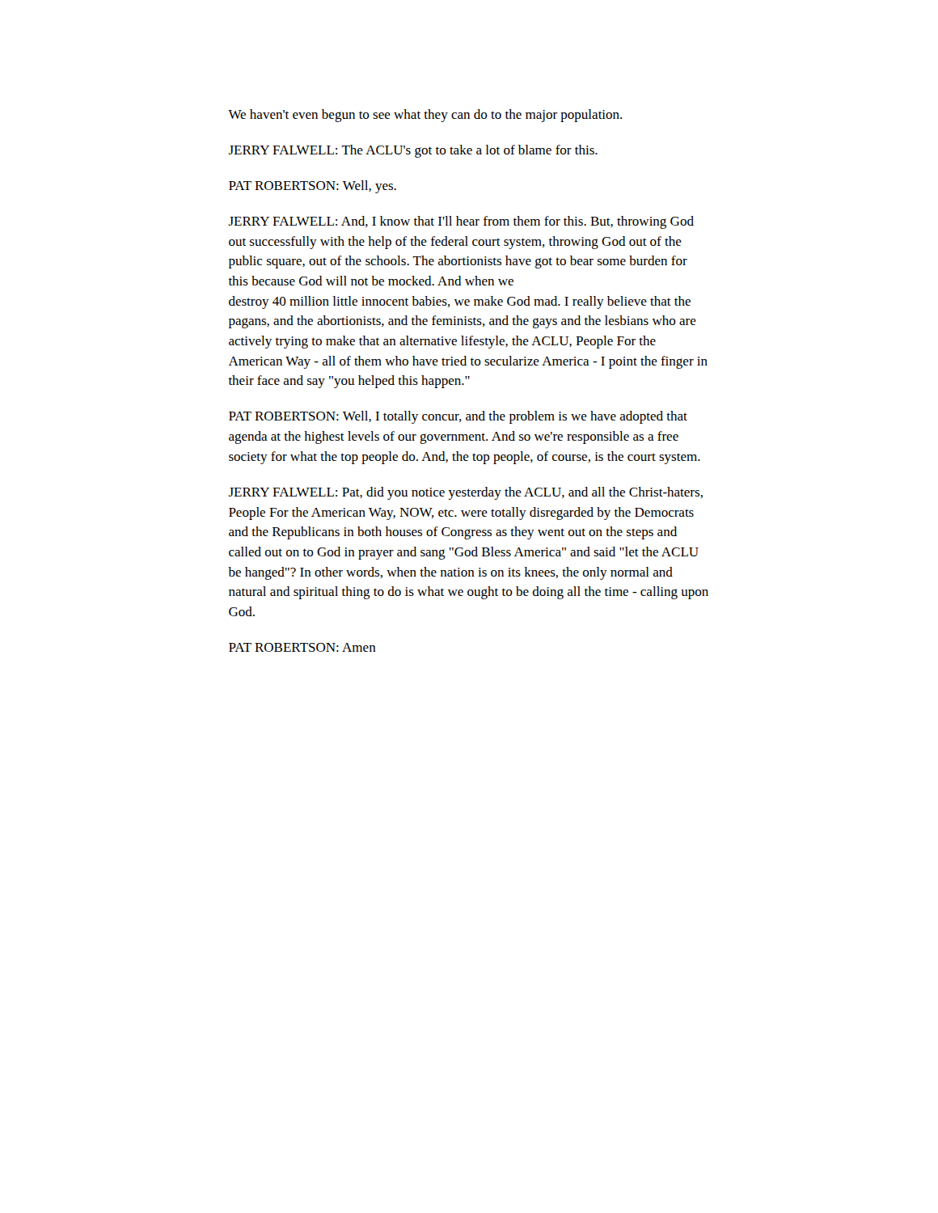We haven't even begun to see what they can do to the major population.
Jerry Falwell: The ACLU's got to take a lot of blame for this.
Pat Robertson: Well, yes.
Jerry Falwell: And, I know that I'll hear from them for this. But, throwing God out successfully with the help of the federal court system, throwing God out of the public square, out of the schools. The abortionists have got to bear some burden for this because God will not be mocked. And when we
destroy 40 million little innocent babies, we make God mad. I really believe that the pagans, and the abortionists, and the feminists, and the gays and the lesbians who are actively trying to make that an alternative lifestyle, the ACLU, People For the American Way - all of them who have tried to secularize America - I point the finger in their face and say "you helped this happen."
Pat Robertson: Well, I totally concur, and the problem is we have adopted that agenda at the highest levels of our government. And so we're responsible as a free society for what the top people do. And, the top people, of course, is the court system.
Jerry Falwell: Pat, did you notice yesterday the ACLU, and all the Christ-haters, People For the American Way, NOW, etc. were totally disregarded by the Democrats and the Republicans in both houses of Congress as they went out on the steps and called out on to God in prayer and sang "God Bless America" and said "let the ACLU be hanged"? In other words, when the nation is on its knees, the only normal and natural and spiritual thing to do is what we ought to be doing all the time - calling upon God.
Pat Robertson: Amen